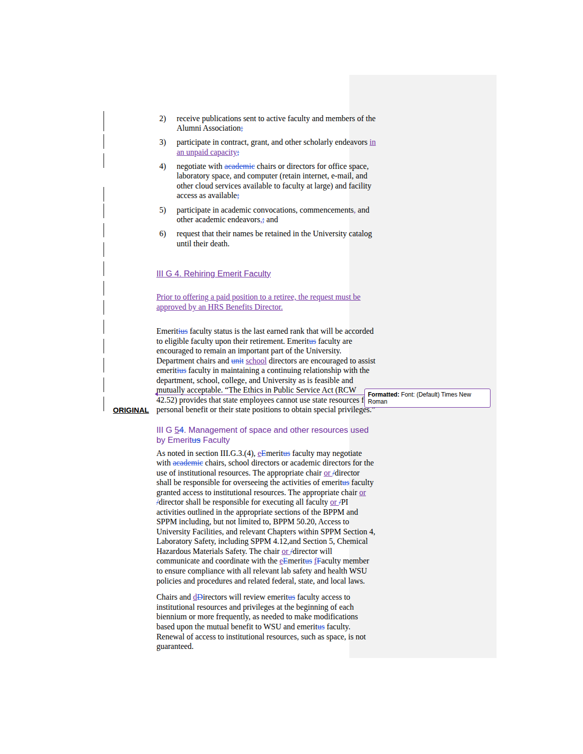2) receive publications sent to active faculty and members of the Alumni Association;
3) participate in contract, grant, and other scholarly endeavors in an unpaid capacity;
4) negotiate with academic chairs or directors for office space, laboratory space, and computer (retain internet, e-mail, and other cloud services available to faculty at large) and facility access as available;
5) participate in academic convocations, commencements, and other academic endeavors,; and
6) request that their names be retained in the University catalog until their death.
III G 4. Rehiring Emerit Faculty
Prior to offering a paid position to a retiree, the request must be approved by an HRS Benefits Director.
Emeritius faculty status is the last earned rank that will be accorded to eligible faculty upon their retirement. Emeritus faculty are encouraged to remain an important part of the University. Department chairs and unit school directors are encouraged to assist emeritius faculty in maintaining a continuing relationship with the department, school, college, and University as is feasible and mutually acceptable. “The Ethics in Public Service Act (RCW 42.52) provides that state employees cannot use state resources for personal benefit or their state positions to obtain special privileges.”
III G 54. Management of space and other resources used by Emeritus Faculty
As noted in section III.G.3.(4), eEmeritus faculty may negotiate with academic chairs, school directors or academic directors for the use of institutional resources. The appropriate chair or /director shall be responsible for overseeing the activities of emeritus faculty granted access to institutional resources. The appropriate chair or /director shall be responsible for executing all faculty or /PI activities outlined in the appropriate sections of the BPPM and SPPM including, but not limited to, BPPM 50.20, Access to University Facilities, and relevant Chapters within SPPM Section 4, Laboratory Safety, including SPPM 4.12,and Section 5, Chemical Hazardous Materials Safety. The chair or /director will communicate and coordinate with the eEmeritus fFaculty member to ensure compliance with all relevant lab safety and health WSU policies and procedures and related federal, state, and local laws.
Chairs and dDirectors will review emeritus faculty access to institutional resources and privileges at the beginning of each biennium or more frequently, as needed to make modifications based upon the mutual benefit to WSU and emeritus faculty. Renewal of access to institutional resources, such as space, is not guaranteed.
Formatted: Font: (Default) Times New Roman
ORIGINAL